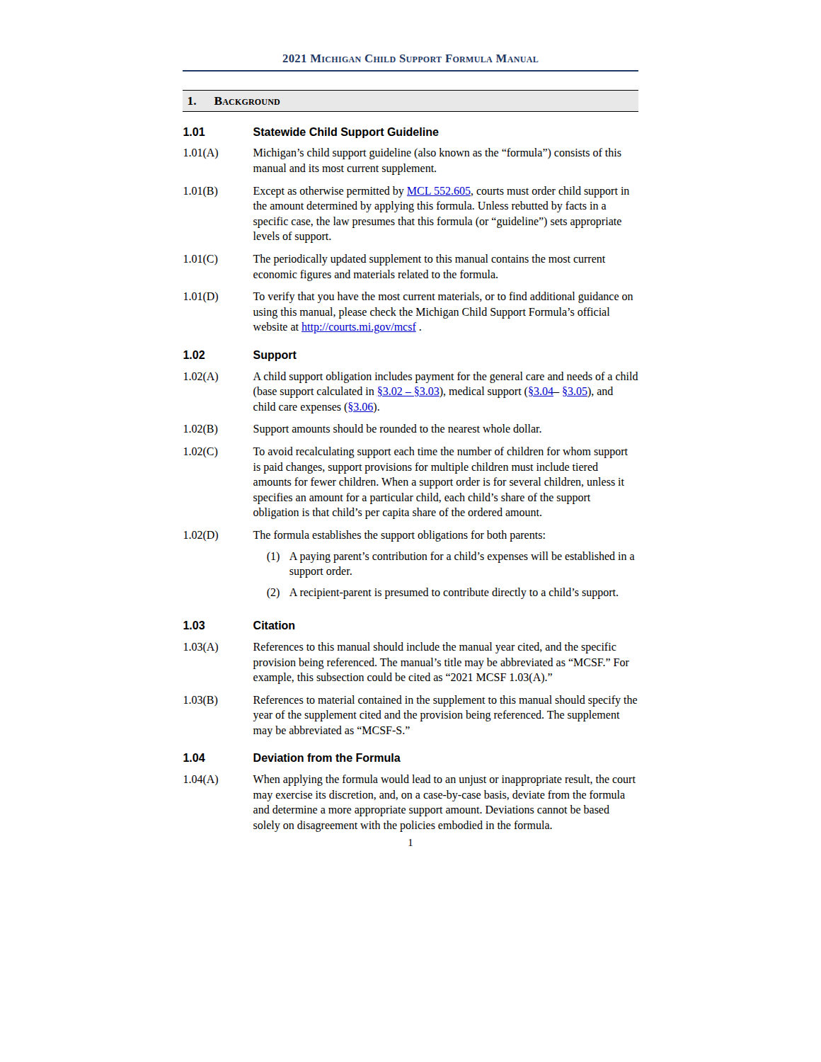2021 Michigan Child Support Formula Manual
1. Background
1.01 Statewide Child Support Guideline
1.01(A)
Michigan’s child support guideline (also known as the “formula”) consists of this manual and its most current supplement.
1.01(B)
Except as otherwise permitted by MCL 552.605, courts must order child support in the amount determined by applying this formula. Unless rebutted by facts in a specific case, the law presumes that this formula (or “guideline”) sets appropriate levels of support.
1.01(C)
The periodically updated supplement to this manual contains the most current economic figures and materials related to the formula.
1.01(D)
To verify that you have the most current materials, or to find additional guidance on using this manual, please check the Michigan Child Support Formula’s official website at http://courts.mi.gov/mcsf .
1.02 Support
1.02(A)
A child support obligation includes payment for the general care and needs of a child (base support calculated in §3.02 – §3.03), medical support (§3.04– §3.05), and child care expenses (§3.06).
1.02(B)
Support amounts should be rounded to the nearest whole dollar.
1.02(C)
To avoid recalculating support each time the number of children for whom support is paid changes, support provisions for multiple children must include tiered amounts for fewer children. When a support order is for several children, unless it specifies an amount for a particular child, each child’s share of the support obligation is that child’s per capita share of the ordered amount.
1.02(D)
The formula establishes the support obligations for both parents:
(1)
A paying parent’s contribution for a child’s expenses will be established in a support order.
(2)
A recipient-parent is presumed to contribute directly to a child’s support.
1.03 Citation
1.03(A)
References to this manual should include the manual year cited, and the specific provision being referenced. The manual’s title may be abbreviated as “MCSF.” For example, this subsection could be cited as “2021 MCSF 1.03(A).”
1.03(B)
References to material contained in the supplement to this manual should specify the year of the supplement cited and the provision being referenced. The supplement may be abbreviated as “MCSF-S.”
1.04 Deviation from the Formula
1.04(A)
When applying the formula would lead to an unjust or inappropriate result, the court may exercise its discretion, and, on a case-by-case basis, deviate from the formula and determine a more appropriate support amount. Deviations cannot be based solely on disagreement with the policies embodied in the formula.
1